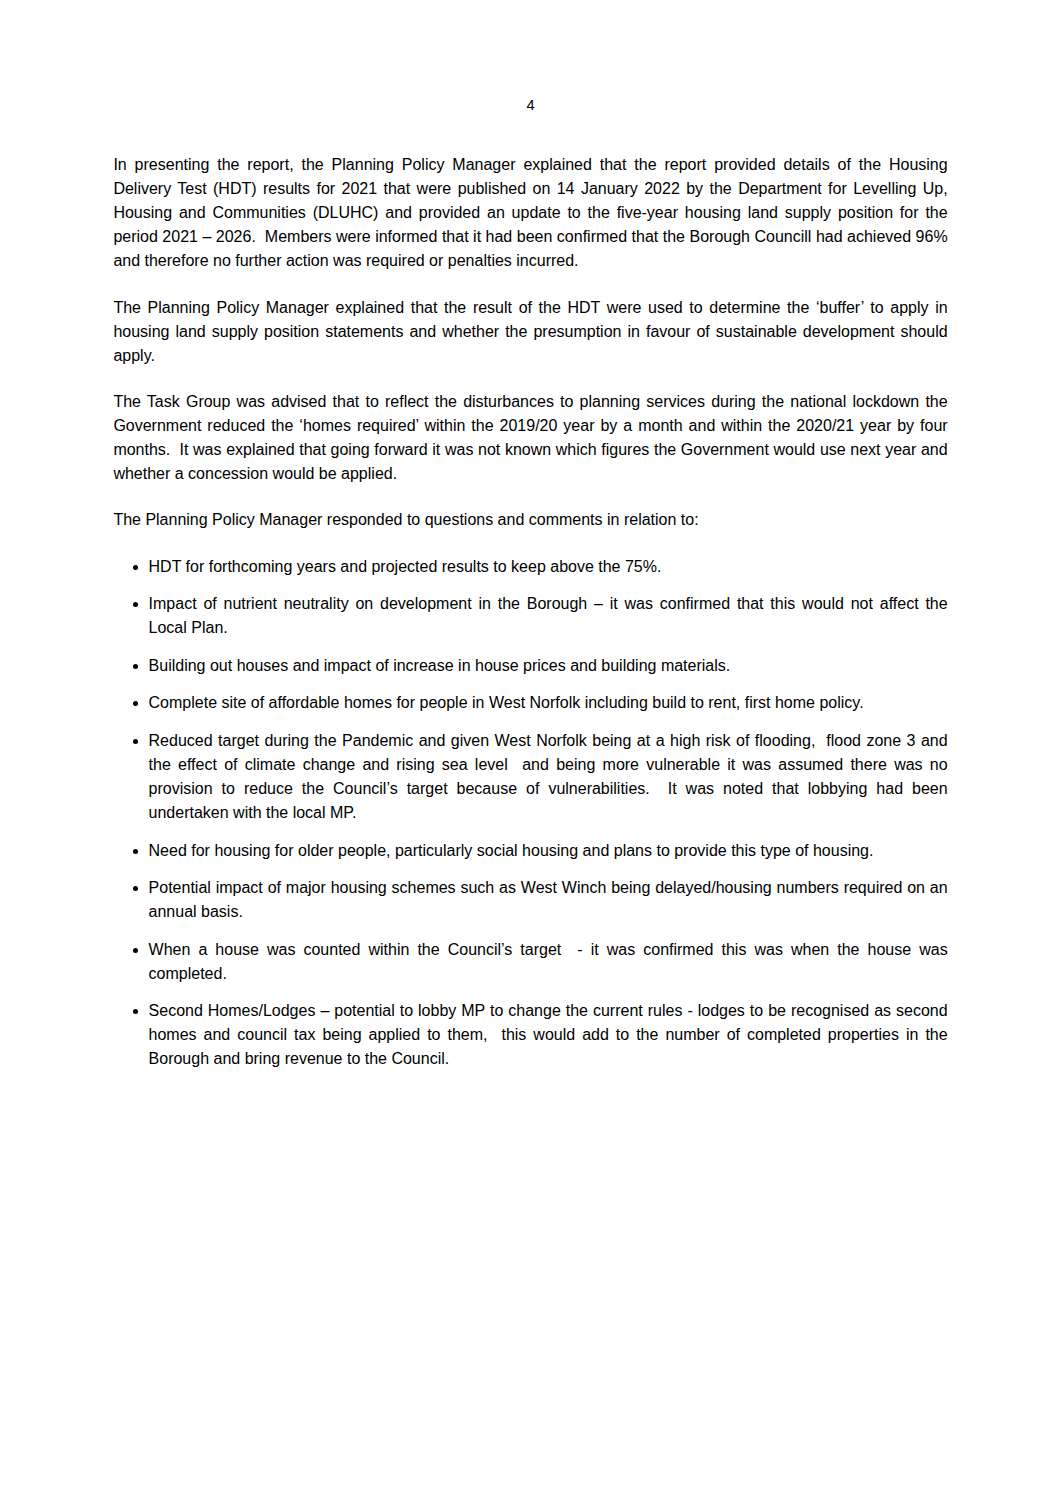4
In presenting the report, the Planning Policy Manager explained that the report provided details of the Housing Delivery Test (HDT) results for 2021 that were published on 14 January 2022 by the Department for Levelling Up, Housing and Communities (DLUHC) and provided an update to the five-year housing land supply position for the period 2021 – 2026. Members were informed that it had been confirmed that the Borough Councill had achieved 96% and therefore no further action was required or penalties incurred.
The Planning Policy Manager explained that the result of the HDT were used to determine the ‘buffer’ to apply in housing land supply position statements and whether the presumption in favour of sustainable development should apply.
The Task Group was advised that to reflect the disturbances to planning services during the national lockdown the Government reduced the ‘homes required’ within the 2019/20 year by a month and within the 2020/21 year by four months. It was explained that going forward it was not known which figures the Government would use next year and whether a concession would be applied.
The Planning Policy Manager responded to questions and comments in relation to:
HDT for forthcoming years and projected results to keep above the 75%.
Impact of nutrient neutrality on development in the Borough – it was confirmed that this would not affect the Local Plan.
Building out houses and impact of increase in house prices and building materials.
Complete site of affordable homes for people in West Norfolk including build to rent, first home policy.
Reduced target during the Pandemic and given West Norfolk being at a high risk of flooding, flood zone 3 and the effect of climate change and rising sea level and being more vulnerable it was assumed there was no provision to reduce the Council’s target because of vulnerabilities. It was noted that lobbying had been undertaken with the local MP.
Need for housing for older people, particularly social housing and plans to provide this type of housing.
Potential impact of major housing schemes such as West Winch being delayed/housing numbers required on an annual basis.
When a house was counted within the Council’s target - it was confirmed this was when the house was completed.
Second Homes/Lodges – potential to lobby MP to change the current rules - lodges to be recognised as second homes and council tax being applied to them, this would add to the number of completed properties in the Borough and bring revenue to the Council.